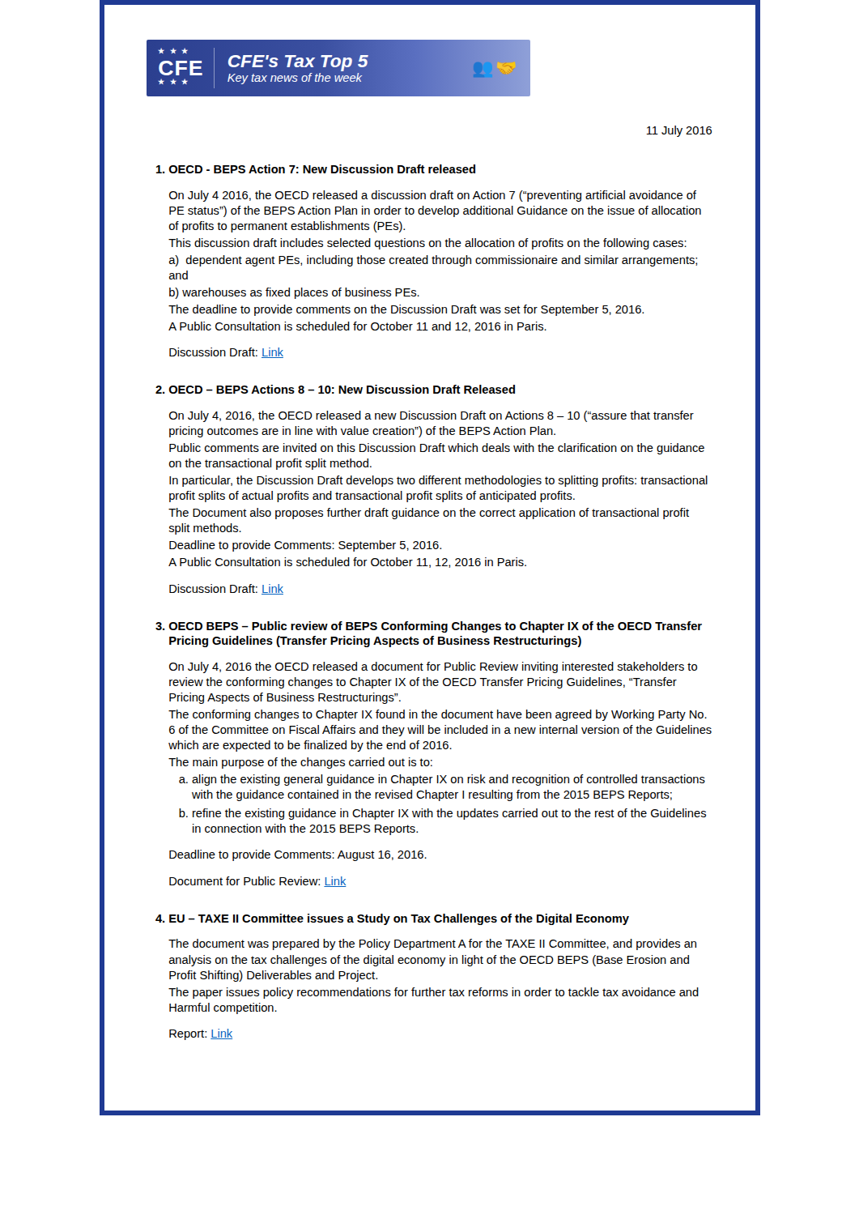★ ★ ★ CFE ★ ★ ★ CFE's Tax Top 5
Key tax news of the week 👥🤝
11 July 2016
OECD - BEPS Action 7: New Discussion Draft released
On July 4 2016, the OECD released a discussion draft on Action 7 (“preventing artificial avoidance of PE status”) of the BEPS Action Plan in order to develop additional Guidance on the issue of allocation of profits to permanent establishments (PEs).
This discussion draft includes selected questions on the allocation of profits on the following cases:
a) dependent agent PEs, including those created through commissionaire and similar arrangements; and
b) warehouses as fixed places of business PEs.
The deadline to provide comments on the Discussion Draft was set for September 5, 2016.
A Public Consultation is scheduled for October 11 and 12, 2016 in Paris.
Discussion Draft: Link
OECD – BEPS Actions 8 – 10: New Discussion Draft Released
On July 4, 2016, the OECD released a new Discussion Draft on Actions 8 – 10 (“assure that transfer pricing outcomes are in line with value creation”) of the BEPS Action Plan.
Public comments are invited on this Discussion Draft which deals with the clarification on the guidance on the transactional profit split method.
In particular, the Discussion Draft develops two different methodologies to splitting profits: transactional profit splits of actual profits and transactional profit splits of anticipated profits.
The Document also proposes further draft guidance on the correct application of transactional profit split methods.
Deadline to provide Comments: September 5, 2016.
A Public Consultation is scheduled for October 11, 12, 2016 in Paris.
Discussion Draft: Link
OECD BEPS – Public review of BEPS Conforming Changes to Chapter IX of the OECD Transfer Pricing Guidelines (Transfer Pricing Aspects of Business Restructurings)
On July 4, 2016 the OECD released a document for Public Review inviting interested stakeholders to review the conforming changes to Chapter IX of the OECD Transfer Pricing Guidelines, “Transfer Pricing Aspects of Business Restructurings”.
The conforming changes to Chapter IX found in the document have been agreed by Working Party No. 6 of the Committee on Fiscal Affairs and they will be included in a new internal version of the Guidelines which are expected to be finalized by the end of 2016.
The main purpose of the changes carried out is to:
align the existing general guidance in Chapter IX on risk and recognition of controlled transactions with the guidance contained in the revised Chapter I resulting from the 2015 BEPS Reports;
refine the existing guidance in Chapter IX with the updates carried out to the rest of the Guidelines in connection with the 2015 BEPS Reports.
Deadline to provide Comments: August 16, 2016.
Document for Public Review: Link
EU – TAXE II Committee issues a Study on Tax Challenges of the Digital Economy
The document was prepared by the Policy Department A for the TAXE II Committee, and provides an analysis on the tax challenges of the digital economy in light of the OECD BEPS (Base Erosion and Profit Shifting) Deliverables and Project.
The paper issues policy recommendations for further tax reforms in order to tackle tax avoidance and Harmful competition.
Report: Link